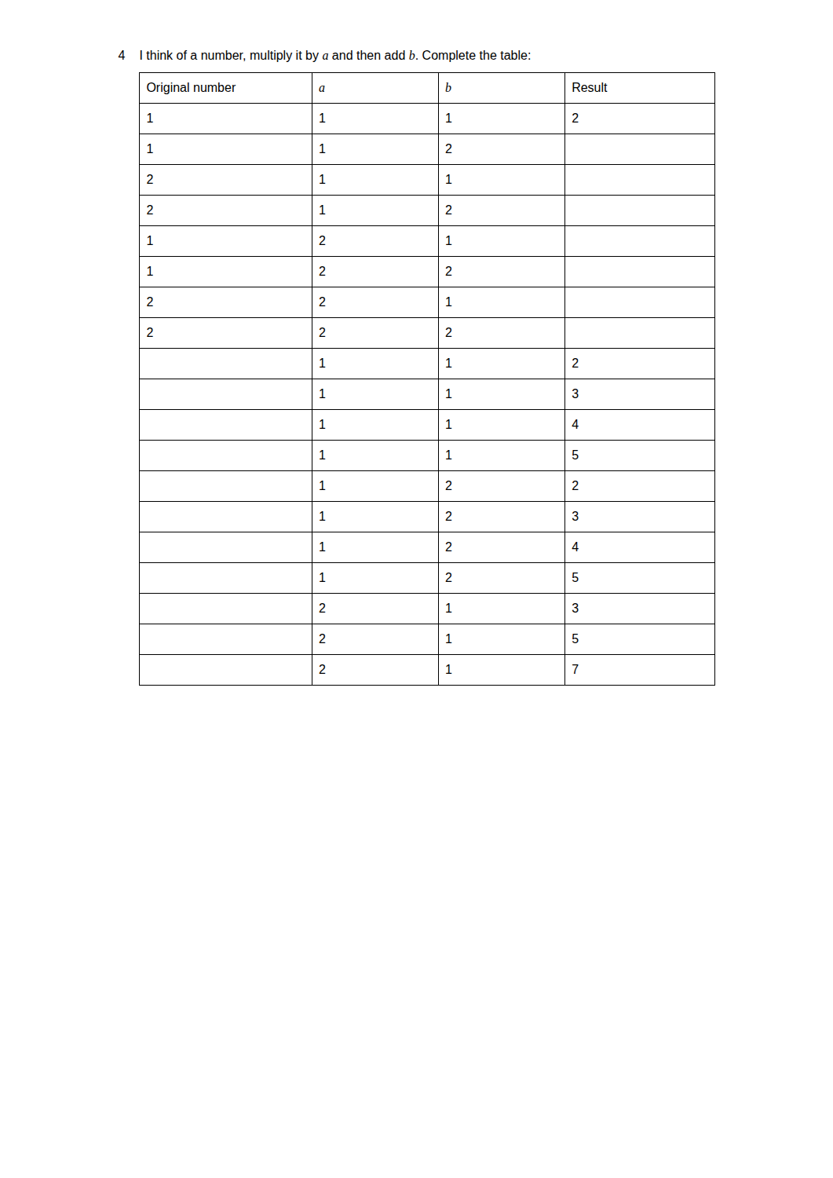4
I think of a number, multiply it by a and then add b. Complete the table:
| Original number | a | b | Result |
| --- | --- | --- | --- |
| 1 | 1 | 1 | 2 |
| 1 | 1 | 2 | |
| 2 | 1 | 1 | |
| 2 | 1 | 2 | |
| 1 | 2 | 1 | |
| 1 | 2 | 2 | |
| 2 | 2 | 1 | |
| 2 | 2 | 2 | |
| | 1 | 1 | 2 |
| | 1 | 1 | 3 |
| | 1 | 1 | 4 |
| | 1 | 1 | 5 |
| | 1 | 2 | 2 |
| | 1 | 2 | 3 |
| | 1 | 2 | 4 |
| | 1 | 2 | 5 |
| | 2 | 1 | 3 |
| | 2 | 1 | 5 |
| | 2 | 1 | 7 |